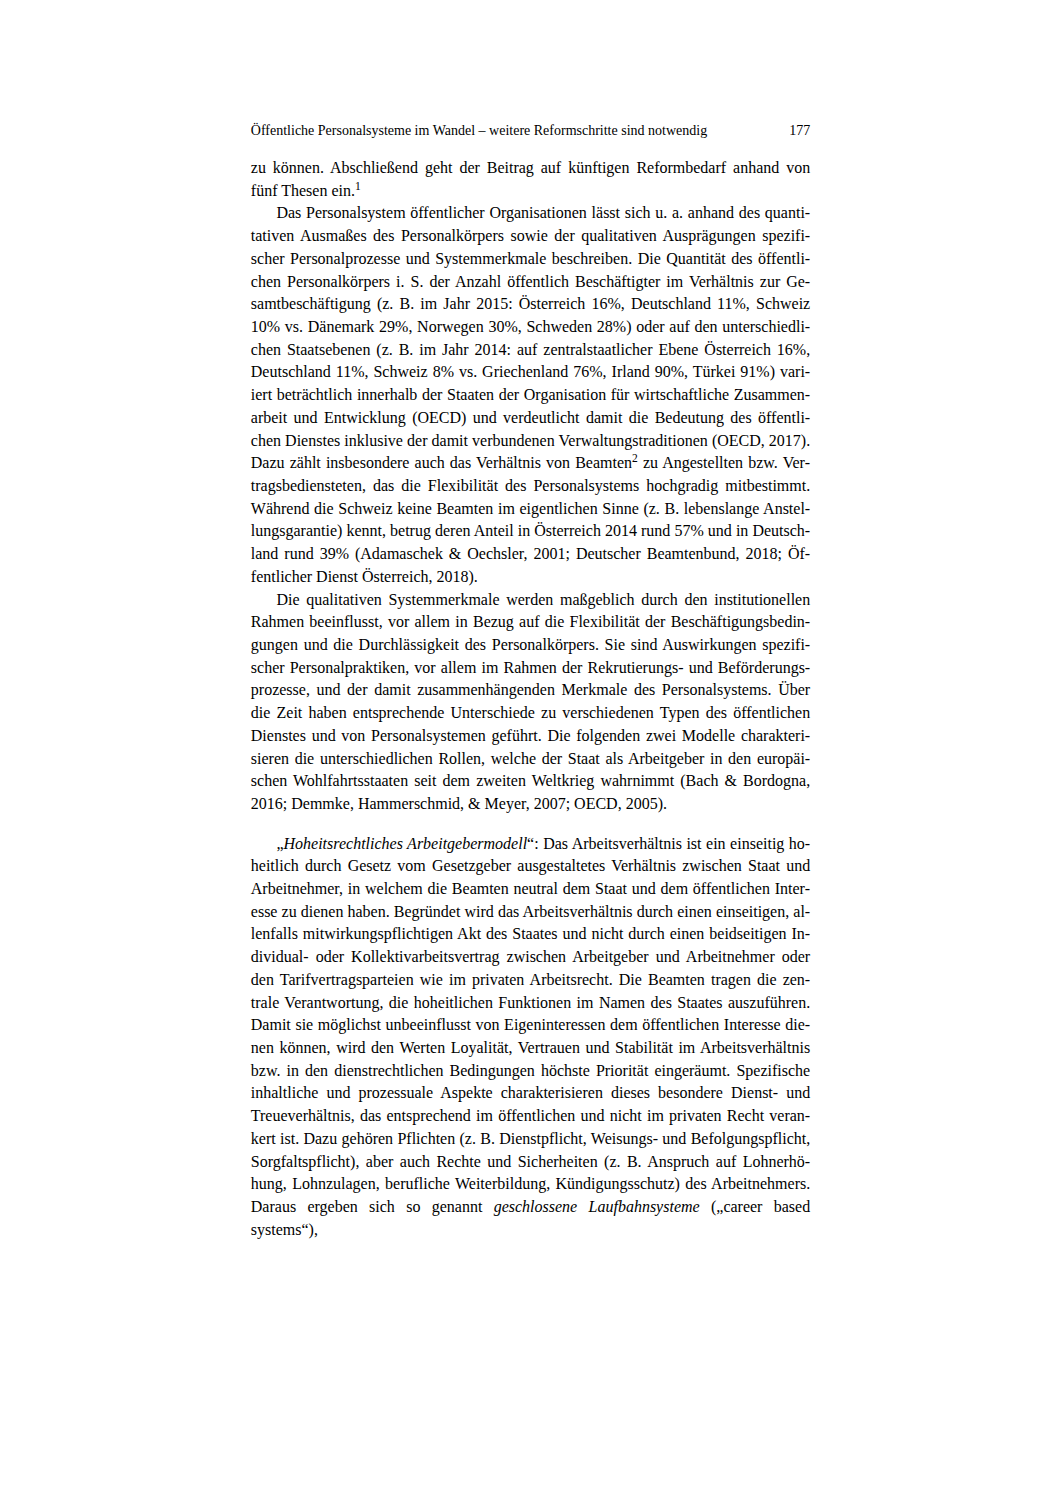Öffentliche Personalsysteme im Wandel – weitere Reformschritte sind notwendig 177
zu können. Abschließend geht der Beitrag auf künftigen Reformbedarf anhand von fünf Thesen ein.1
Das Personalsystem öffentlicher Organisationen lässt sich u. a. anhand des quantitativen Ausmaßes des Personalkörpers sowie der qualitativen Ausprägungen spezifischer Personalprozesse und Systemmerkmale beschreiben. Die Quantität des öffentlichen Personalkörpers i. S. der Anzahl öffentlich Beschäftigter im Verhältnis zur Gesamtbeschäftigung (z. B. im Jahr 2015: Österreich 16%, Deutschland 11%, Schweiz 10% vs. Dänemark 29%, Norwegen 30%, Schweden 28%) oder auf den unterschiedlichen Staatsebenen (z. B. im Jahr 2014: auf zentralstaatlicher Ebene Österreich 16%, Deutschland 11%, Schweiz 8% vs. Griechenland 76%, Irland 90%, Türkei 91%) variiert beträchtlich innerhalb der Staaten der Organisation für wirtschaftliche Zusammenarbeit und Entwicklung (OECD) und verdeutlicht damit die Bedeutung des öffentlichen Dienstes inklusive der damit verbundenen Verwaltungstraditionen (OECD, 2017). Dazu zählt insbesondere auch das Verhältnis von Beamten2 zu Angestellten bzw. Vertragsbediensteten, das die Flexibilität des Personalsystems hochgradig mitbestimmt. Während die Schweiz keine Beamten im eigentlichen Sinne (z. B. lebenslange Anstellungsgarantie) kennt, betrug deren Anteil in Österreich 2014 rund 57% und in Deutschland rund 39% (Adamaschek & Oechsler, 2001; Deutscher Beamtenbund, 2018; Öffentlicher Dienst Österreich, 2018).
Die qualitativen Systemmerkmale werden maßgeblich durch den institutionellen Rahmen beeinflusst, vor allem in Bezug auf die Flexibilität der Beschäftigungsbedingungen und die Durchlässigkeit des Personalkörpers. Sie sind Auswirkungen spezifischer Personalpraktiken, vor allem im Rahmen der Rekrutierungs- und Beförderungsprozesse, und der damit zusammenhängenden Merkmale des Personalsystems. Über die Zeit haben entsprechende Unterschiede zu verschiedenen Typen des öffentlichen Dienstes und von Personalsystemen geführt. Die folgenden zwei Modelle charakterisieren die unterschiedlichen Rollen, welche der Staat als Arbeitgeber in den europäischen Wohlfahrtsstaaten seit dem zweiten Weltkrieg wahrnimmt (Bach & Bordogna, 2016; Demmke, Hammerschmid, & Meyer, 2007; OECD, 2005).
„Hoheitsrechtliches Arbeitgebermodell“: Das Arbeitsverhältnis ist ein einseitig hoheitlich durch Gesetz vom Gesetzgeber ausgestaltetes Verhältnis zwischen Staat und Arbeitnehmer, in welchem die Beamten neutral dem Staat und dem öffentlichen Interesse zu dienen haben. Begründet wird das Arbeitsverhältnis durch einen einseitigen, allenfalls mitwirkungspflichtigen Akt des Staates und nicht durch einen beidseitigen Individual- oder Kollektivarbeitsvertrag zwischen Arbeitgeber und Arbeitnehmer oder den Tarifvertragsparteien wie im privaten Arbeitsrecht. Die Beamten tragen die zentrale Verantwortung, die hoheitlichen Funktionen im Namen des Staates auszuführen. Damit sie möglichst unbeeinflusst von Eigeninteressen dem öffentlichen Interesse dienen können, wird den Werten Loyalität, Vertrauen und Stabilität im Arbeitsverhältnis bzw. in den dienstrechtlichen Bedingungen höchste Priorität eingeräumt. Spezifische inhaltliche und prozessuale Aspekte charakterisieren dieses besondere Dienst- und Treueverhältnis, das entsprechend im öffentlichen und nicht im privaten Recht verankert ist. Dazu gehören Pflichten (z. B. Dienstpflicht, Weisungs- und Befolgungspflicht, Sorgfaltspflicht), aber auch Rechte und Sicherheiten (z. B. Anspruch auf Lohnerhöhung, Lohnzulagen, berufliche Weiterbildung, Kündigungsschutz) des Arbeitnehmers. Daraus ergeben sich so genannt geschlossene Laufbahnsysteme („career based systems“),